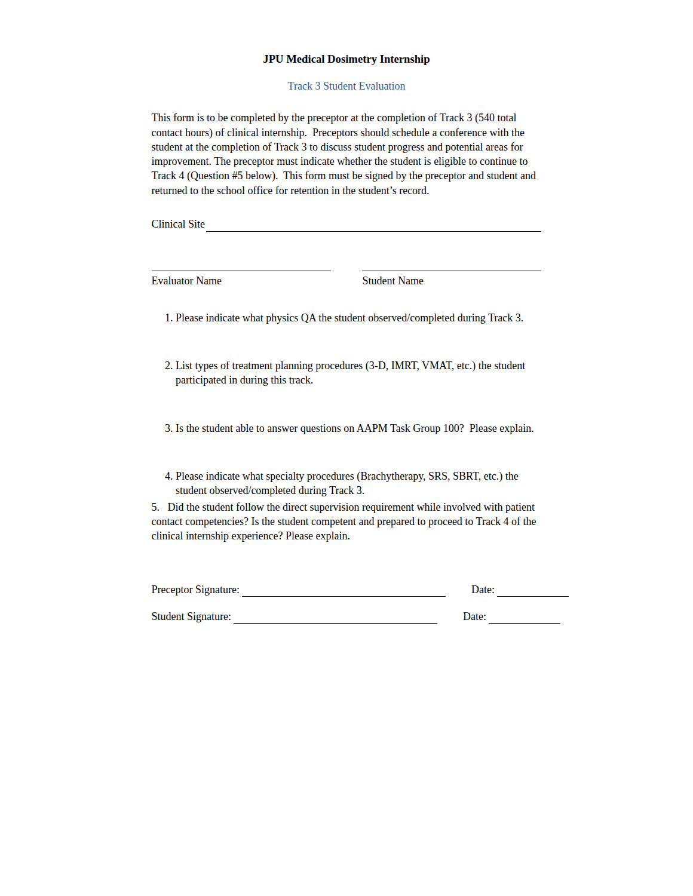JPU Medical Dosimetry Internship
Track 3 Student Evaluation
This form is to be completed by the preceptor at the completion of Track 3 (540 total contact hours) of clinical internship. Preceptors should schedule a conference with the student at the completion of Track 3 to discuss student progress and potential areas for improvement. The preceptor must indicate whether the student is eligible to continue to Track 4 (Question #5 below). This form must be signed by the preceptor and student and returned to the school office for retention in the student’s record.
Clinical Site
Evaluator Name
Student Name
Please indicate what physics QA the student observed/completed during Track 3.
List types of treatment planning procedures (3-D, IMRT, VMAT, etc.) the student participated in during this track.
Is the student able to answer questions on AAPM Task Group 100? Please explain.
Please indicate what specialty procedures (Brachytherapy, SRS, SBRT, etc.) the student observed/completed during Track 3.
5. Did the student follow the direct supervision requirement while involved with patient contact competencies? Is the student competent and prepared to proceed to Track 4 of the clinical internship experience? Please explain.
Preceptor Signature: Date:
Student Signature: Date: